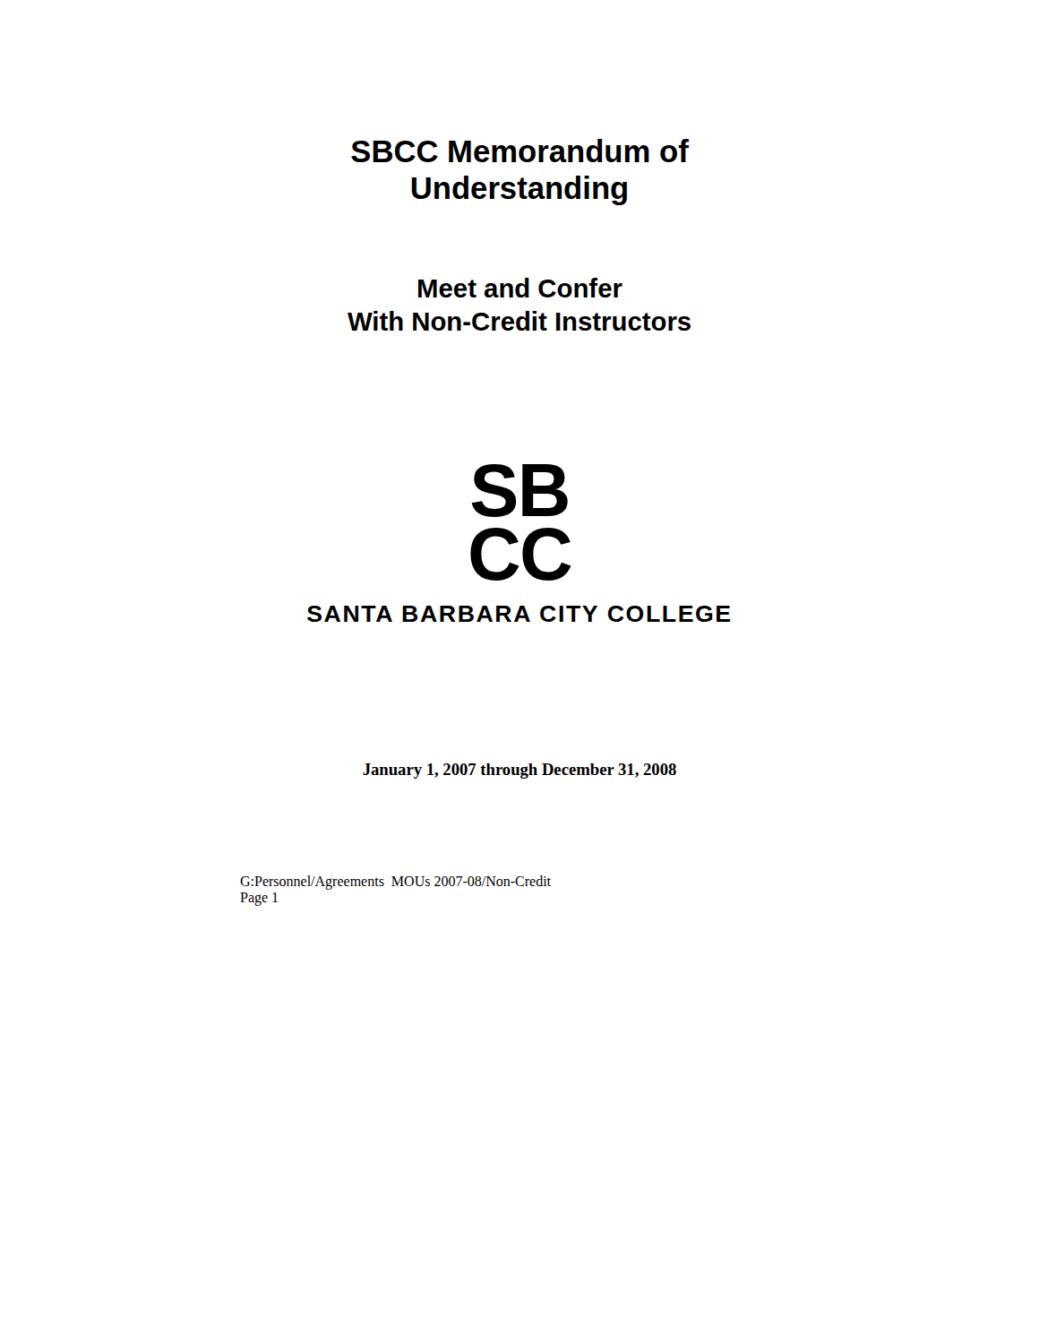SBCC Memorandum of Understanding
Meet and Confer
With Non-Credit Instructors
SB CC SANTA BARBARA CITY COLLEGE
January 1, 2007 through December 31, 2008
G:Personnel/Agreements MOUs 2007-08/Non-Credit
Page 1